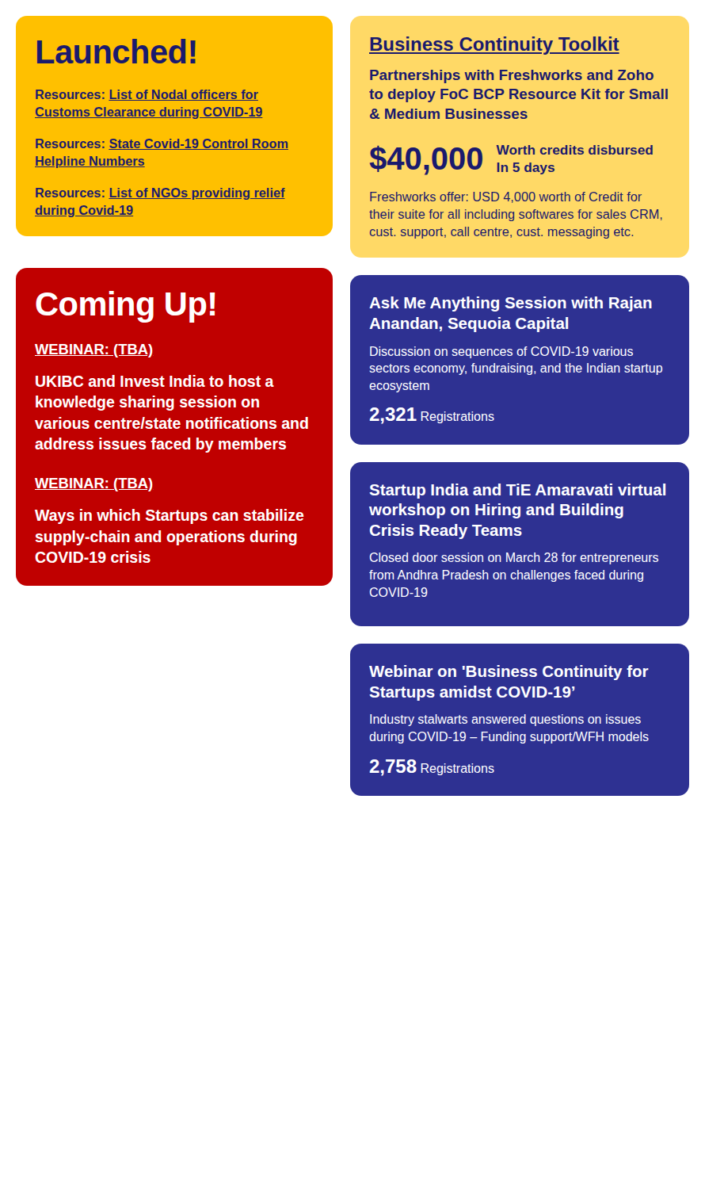Launched!
Resources: List of Nodal officers for Customs Clearance during COVID-19
Resources: State Covid-19 Control Room Helpline Numbers
Resources: List of NGOs providing relief during Covid-19
Coming Up!
WEBINAR: (TBA)
UKIBC and Invest India to host a knowledge sharing session on various centre/state notifications and address issues faced by members
WEBINAR: (TBA)
Ways in which Startups can stabilize supply-chain and operations during COVID-19 crisis
Business Continuity Toolkit
Partnerships with Freshworks and Zoho to deploy FoC BCP Resource Kit for Small & Medium Businesses
$40,000
Worth credits disbursed
In 5 days
Freshworks offer: USD 4,000 worth of Credit for their suite for all including softwares for sales CRM, cust. support, call centre, cust. messaging etc.
Ask Me Anything Session with Rajan Anandan, Sequoia Capital
Discussion on sequences of COVID-19 various sectors economy, fundraising, and the Indian startup ecosystem
2,321 Registrations
Startup India and TiE Amaravati virtual workshop on Hiring and Building Crisis Ready Teams
Closed door session on March 28 for entrepreneurs from Andhra Pradesh on challenges faced during COVID-19
Webinar on 'Business Continuity for Startups amidst COVID-19’
Industry stalwarts answered questions on issues during COVID-19 – Funding support/WFH models
2,758 Registrations